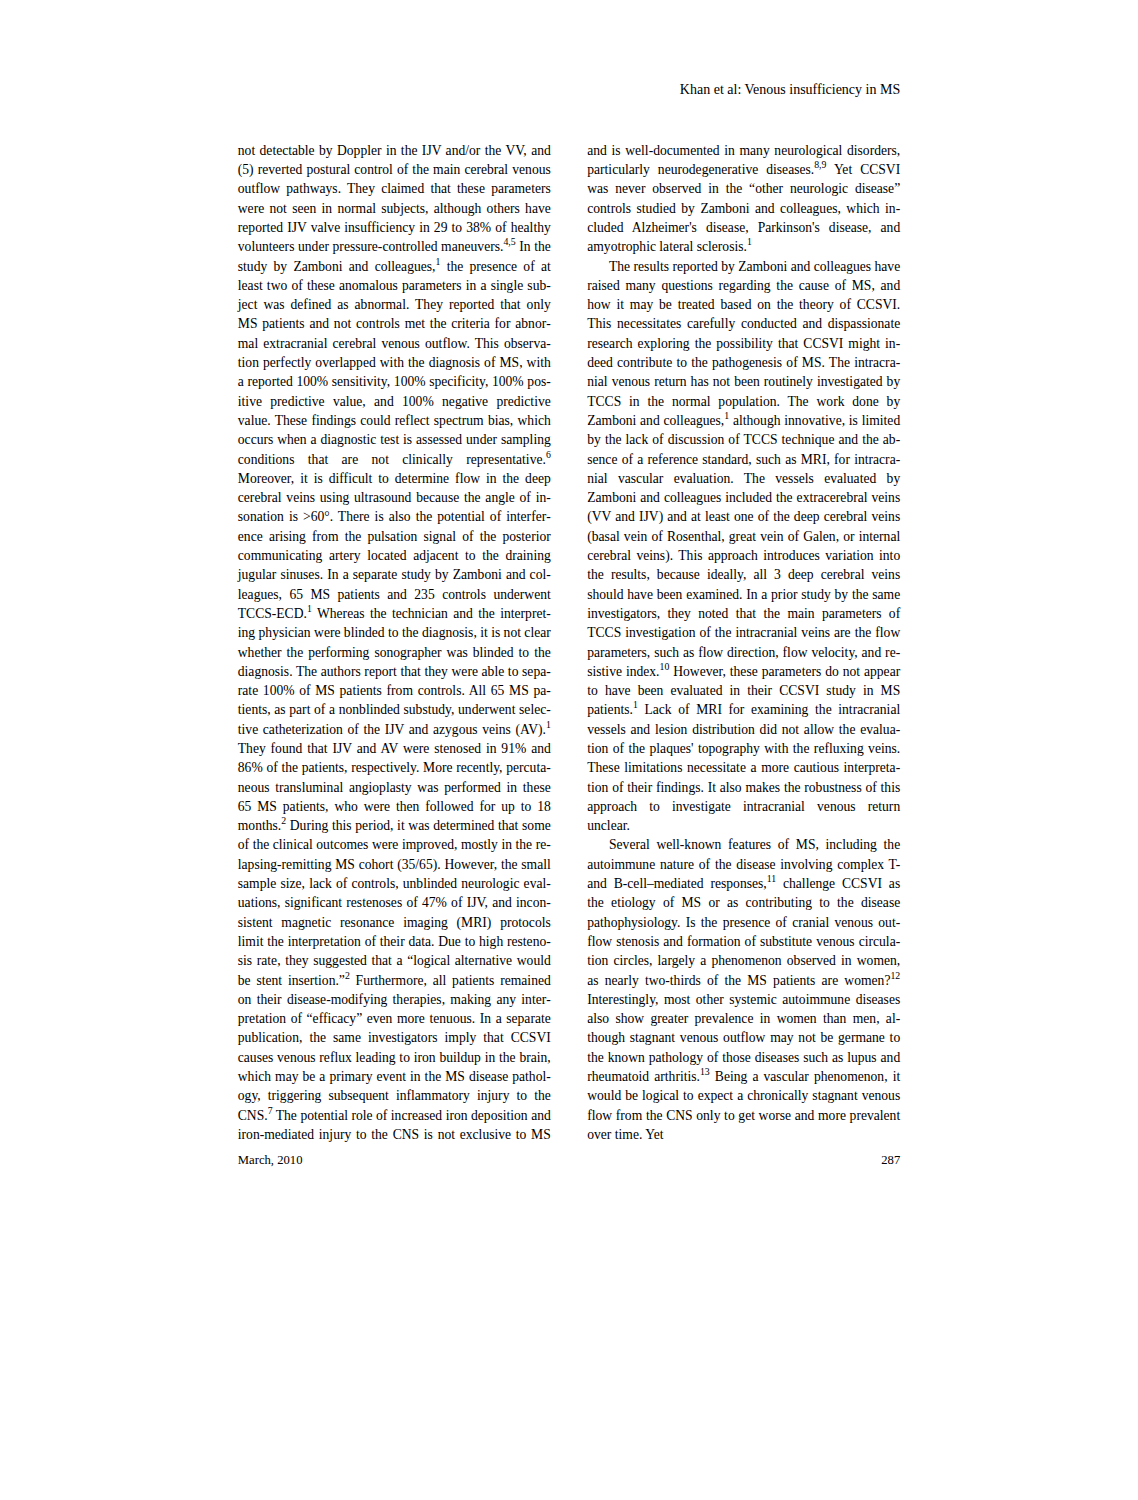Khan et al: Venous insufficiency in MS
not detectable by Doppler in the IJV and/or the VV, and (5) reverted postural control of the main cerebral venous outflow pathways. They claimed that these parameters were not seen in normal subjects, although others have reported IJV valve insufficiency in 29 to 38% of healthy volunteers under pressure-controlled maneuvers.4,5 In the study by Zamboni and colleagues,1 the presence of at least two of these anomalous parameters in a single subject was defined as abnormal. They reported that only MS patients and not controls met the criteria for abnormal extracranial cerebral venous outflow. This observation perfectly overlapped with the diagnosis of MS, with a reported 100% sensitivity, 100% specificity, 100% positive predictive value, and 100% negative predictive value. These findings could reflect spectrum bias, which occurs when a diagnostic test is assessed under sampling conditions that are not clinically representative.6 Moreover, it is difficult to determine flow in the deep cerebral veins using ultrasound because the angle of insonation is >60°. There is also the potential of interference arising from the pulsation signal of the posterior communicating artery located adjacent to the draining jugular sinuses. In a separate study by Zamboni and colleagues, 65 MS patients and 235 controls underwent TCCS-ECD.1 Whereas the technician and the interpreting physician were blinded to the diagnosis, it is not clear whether the performing sonographer was blinded to the diagnosis. The authors report that they were able to separate 100% of MS patients from controls. All 65 MS patients, as part of a nonblinded substudy, underwent selective catheterization of the IJV and azygous veins (AV).1 They found that IJV and AV were stenosed in 91% and 86% of the patients, respectively. More recently, percutaneous transluminal angioplasty was performed in these 65 MS patients, who were then followed for up to 18 months.2 During this period, it was determined that some of the clinical outcomes were improved, mostly in the relapsing-remitting MS cohort (35/65). However, the small sample size, lack of controls, unblinded neurologic evaluations, significant restenoses of 47% of IJV, and inconsistent magnetic resonance imaging (MRI) protocols limit the interpretation of their data. Due to high restenosis rate, they suggested that a “logical alternative would be stent insertion.”2 Furthermore, all patients remained on their disease-modifying therapies, making any interpretation of “efficacy” even more tenuous. In a separate publication, the same investigators imply that CCSVI causes venous reflux leading to iron buildup in the brain, which may be a primary event in the MS disease pathology, triggering subsequent inflammatory injury to the CNS.7 The potential role of increased iron deposition and iron-mediated injury to the CNS is not exclusive to MS and is well-documented in many neurological disorders, particularly neurodegenerative diseases.8,9 Yet CCSVI was never observed in the “other neurologic disease” controls studied by Zamboni and colleagues, which included Alzheimer's disease, Parkinson's disease, and amyotrophic lateral sclerosis.1
The results reported by Zamboni and colleagues have raised many questions regarding the cause of MS, and how it may be treated based on the theory of CCSVI. This necessitates carefully conducted and dispassionate research exploring the possibility that CCSVI might indeed contribute to the pathogenesis of MS. The intracranial venous return has not been routinely investigated by TCCS in the normal population. The work done by Zamboni and colleagues,1 although innovative, is limited by the lack of discussion of TCCS technique and the absence of a reference standard, such as MRI, for intracranial vascular evaluation. The vessels evaluated by Zamboni and colleagues included the extracerebral veins (VV and IJV) and at least one of the deep cerebral veins (basal vein of Rosenthal, great vein of Galen, or internal cerebral veins). This approach introduces variation into the results, because ideally, all 3 deep cerebral veins should have been examined. In a prior study by the same investigators, they noted that the main parameters of TCCS investigation of the intracranial veins are the flow parameters, such as flow direction, flow velocity, and resistive index.10 However, these parameters do not appear to have been evaluated in their CCSVI study in MS patients.1 Lack of MRI for examining the intracranial vessels and lesion distribution did not allow the evaluation of the plaques' topography with the refluxing veins. These limitations necessitate a more cautious interpretation of their findings. It also makes the robustness of this approach to investigate intracranial venous return unclear.
Several well-known features of MS, including the autoimmune nature of the disease involving complex T- and B-cell–mediated responses,11 challenge CCSVI as the etiology of MS or as contributing to the disease pathophysiology. Is the presence of cranial venous outflow stenosis and formation of substitute venous circulation circles, largely a phenomenon observed in women, as nearly two-thirds of the MS patients are women?12 Interestingly, most other systemic autoimmune diseases also show greater prevalence in women than men, although stagnant venous outflow may not be germane to the known pathology of those diseases such as lupus and rheumatoid arthritis.13 Being a vascular phenomenon, it would be logical to expect a chronically stagnant venous flow from the CNS only to get worse and more prevalent over time. Yet
March, 2010 287